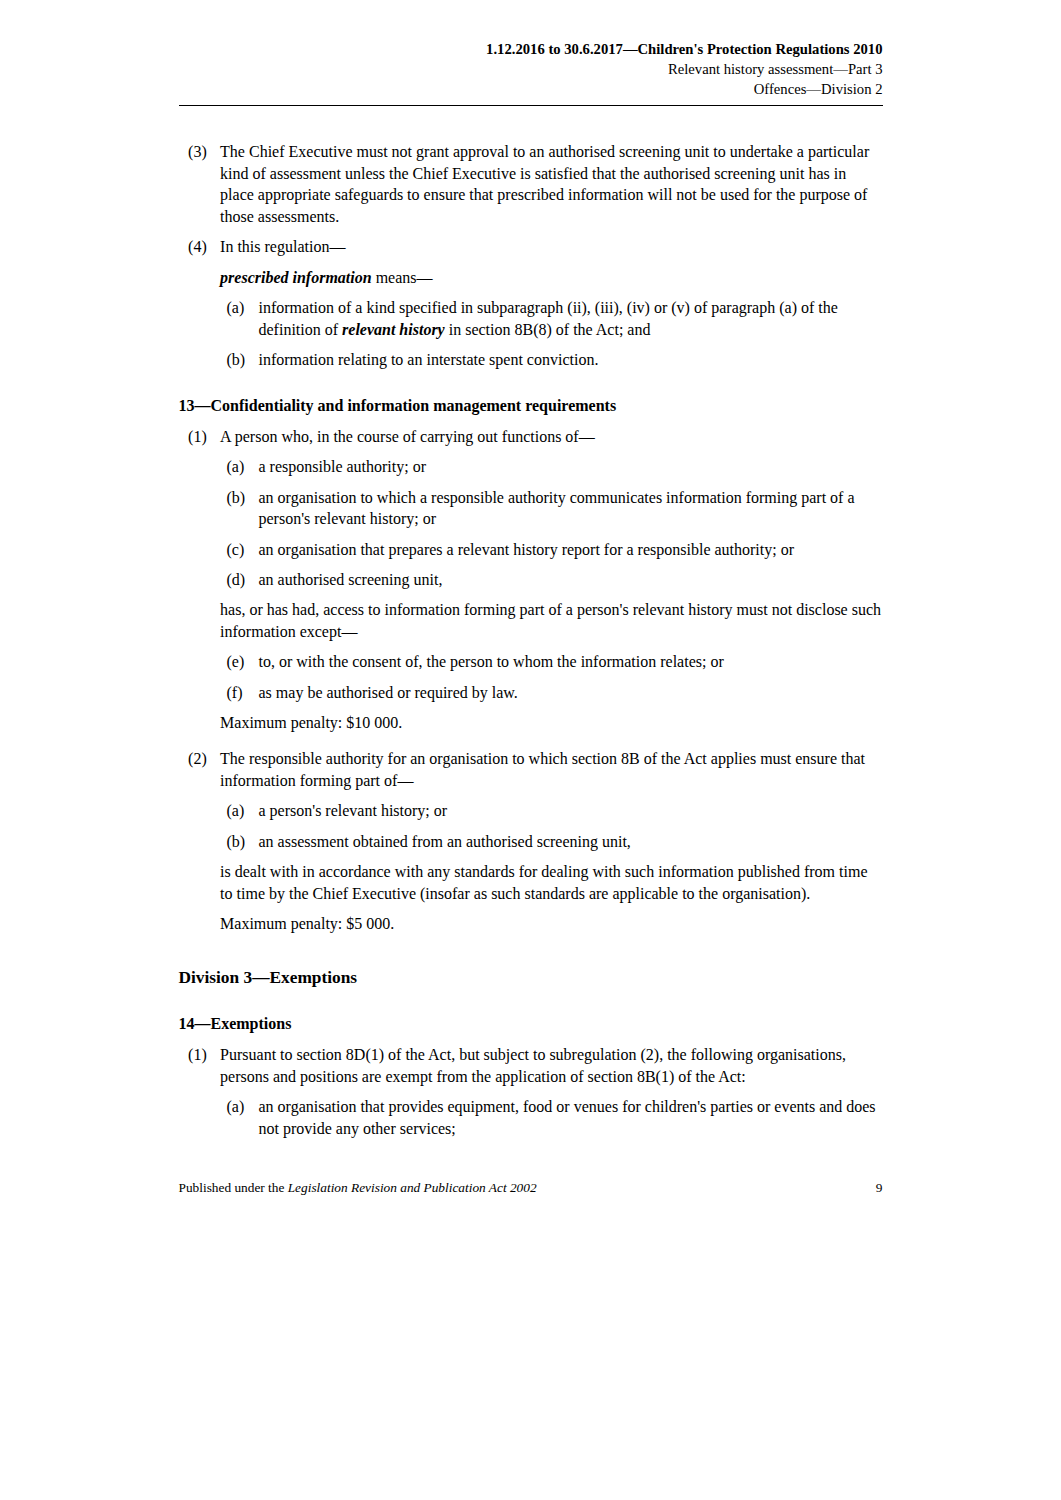1.12.2016 to 30.6.2017—Children's Protection Regulations 2010
Relevant history assessment—Part 3
Offences—Division 2
(3) The Chief Executive must not grant approval to an authorised screening unit to undertake a particular kind of assessment unless the Chief Executive is satisfied that the authorised screening unit has in place appropriate safeguards to ensure that prescribed information will not be used for the purpose of those assessments.
(4) In this regulation—
prescribed information means—
(a) information of a kind specified in subparagraph (ii), (iii), (iv) or (v) of paragraph (a) of the definition of relevant history in section 8B(8) of the Act; and
(b) information relating to an interstate spent conviction.
13—Confidentiality and information management requirements
(1) A person who, in the course of carrying out functions of—
(a) a responsible authority; or
(b) an organisation to which a responsible authority communicates information forming part of a person's relevant history; or
(c) an organisation that prepares a relevant history report for a responsible authority; or
(d) an authorised screening unit,
has, or has had, access to information forming part of a person's relevant history must not disclose such information except—
(e) to, or with the consent of, the person to whom the information relates; or
(f) as may be authorised or required by law.
Maximum penalty: $10 000.
(2) The responsible authority for an organisation to which section 8B of the Act applies must ensure that information forming part of—
(a) a person's relevant history; or
(b) an assessment obtained from an authorised screening unit,
is dealt with in accordance with any standards for dealing with such information published from time to time by the Chief Executive (insofar as such standards are applicable to the organisation).
Maximum penalty: $5 000.
Division 3—Exemptions
14—Exemptions
(1) Pursuant to section 8D(1) of the Act, but subject to subregulation (2), the following organisations, persons and positions are exempt from the application of section 8B(1) of the Act:
(a) an organisation that provides equipment, food or venues for children's parties or events and does not provide any other services;
Published under the Legislation Revision and Publication Act 2002 9